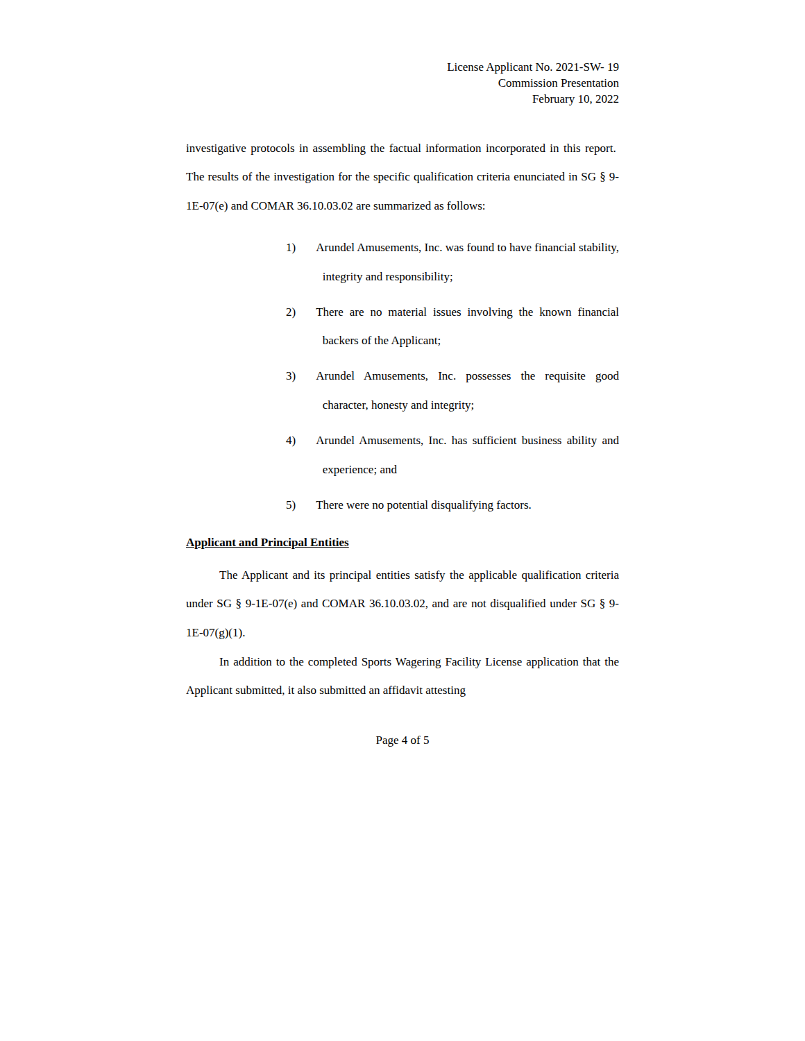License Applicant No. 2021-SW- 19
Commission Presentation
February 10, 2022
investigative protocols in assembling the factual information incorporated in this report. The results of the investigation for the specific qualification criteria enunciated in SG § 9-1E-07(e) and COMAR 36.10.03.02 are summarized as follows:
1) Arundel Amusements, Inc. was found to have financial stability, integrity and responsibility;
2) There are no material issues involving the known financial backers of the Applicant;
3) Arundel Amusements, Inc. possesses the requisite good character, honesty and integrity;
4) Arundel Amusements, Inc. has sufficient business ability and experience; and
5) There were no potential disqualifying factors.
Applicant and Principal Entities
The Applicant and its principal entities satisfy the applicable qualification criteria under SG § 9-1E-07(e) and COMAR 36.10.03.02, and are not disqualified under SG § 9-1E-07(g)(1).
In addition to the completed Sports Wagering Facility License application that the Applicant submitted, it also submitted an affidavit attesting
Page 4 of 5